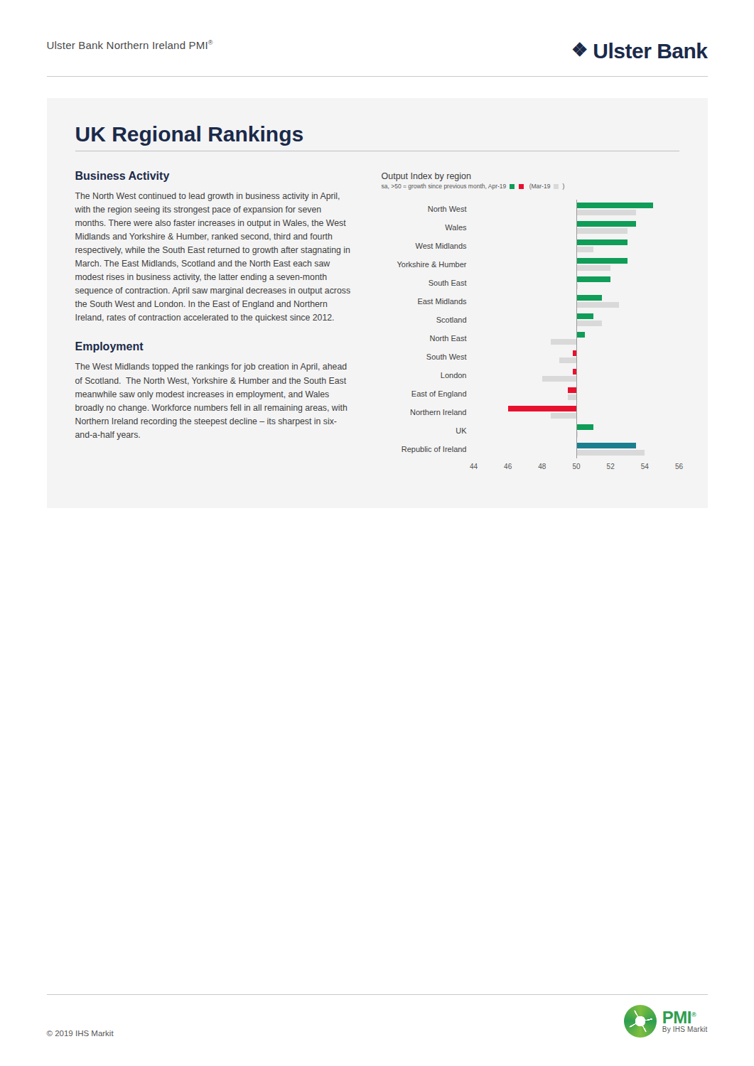Ulster Bank Northern Ireland PMI®
❖Ulster Bank
UK Regional Rankings
Business Activity
The North West continued to lead growth in business activity in April, with the region seeing its strongest pace of expansion for seven months. There were also faster increases in output in Wales, the West Midlands and Yorkshire & Humber, ranked second, third and fourth respectively, while the South East returned to growth after stagnating in March. The East Midlands, Scotland and the North East each saw modest rises in business activity, the latter ending a seven-month sequence of contraction. April saw marginal decreases in output across the South West and London. In the East of England and Northern Ireland, rates of contraction accelerated to the quickest since 2012.
Employment
The West Midlands topped the rankings for job creation in April, ahead of Scotland. The North West, Yorkshire & Humber and the South East meanwhile saw only modest increases in employment, and Wales broadly no change. Workforce numbers fell in all remaining areas, with Northern Ireland recording the steepest decline – its sharpest in six-and-a-half years.
Output Index by region
sa, >50 = growth since previous month, Apr-19 (Mar-19 )
North West
Wales
West Midlands
Yorkshire & Humber
South East
East Midlands
Scotland
North East
South West
London
East of England
Northern Ireland
UK
Republic of Ireland
44 46 48 50 52 54 56
© 2019 IHS Markit
PMI®
By IHS Markit